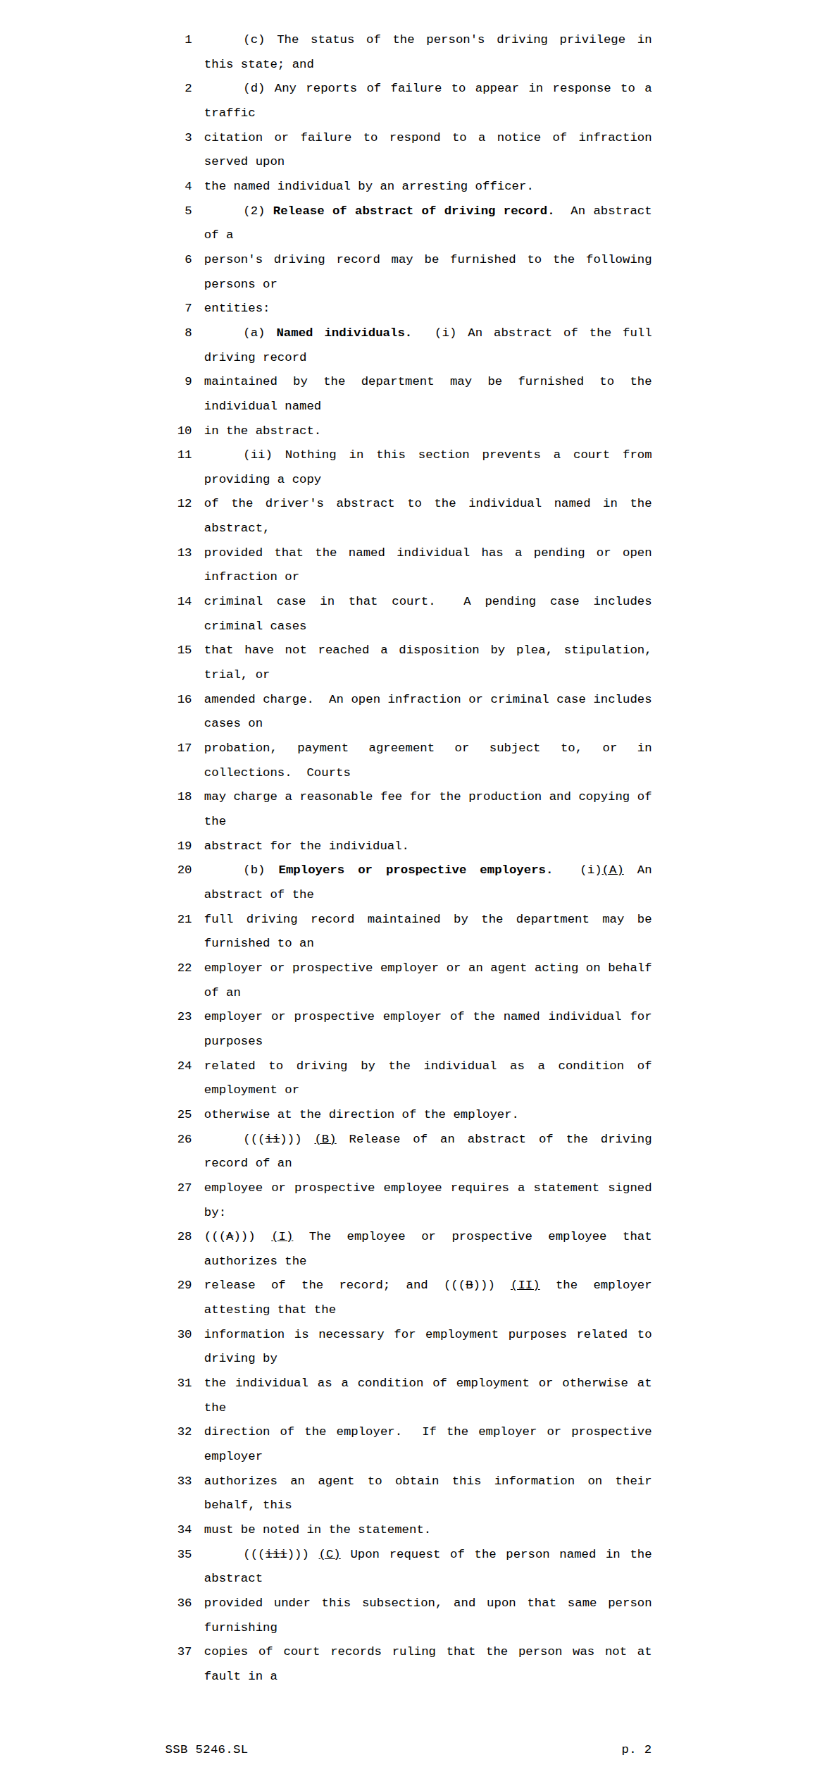(c) The status of the person's driving privilege in this state; and
(d) Any reports of failure to appear in response to a traffic
citation or failure to respond to a notice of infraction served upon
the named individual by an arresting officer.
(2) Release of abstract of driving record. An abstract of a
person's driving record may be furnished to the following persons or
entities:
(a) Named individuals. (i) An abstract of the full driving record
maintained by the department may be furnished to the individual named
in the abstract.
(ii) Nothing in this section prevents a court from providing a copy
of the driver's abstract to the individual named in the abstract,
provided that the named individual has a pending or open infraction or
criminal case in that court. A pending case includes criminal cases
that have not reached a disposition by plea, stipulation, trial, or
amended charge. An open infraction or criminal case includes cases on
probation, payment agreement or subject to, or in collections. Courts
may charge a reasonable fee for the production and copying of the
abstract for the individual.
(b) Employers or prospective employers. (i)(A) An abstract of the
full driving record maintained by the department may be furnished to an
employer or prospective employer or an agent acting on behalf of an
employer or prospective employer of the named individual for purposes
related to driving by the individual as a condition of employment or
otherwise at the direction of the employer.
(((ii))) (B) Release of an abstract of the driving record of an
employee or prospective employee requires a statement signed by:
(((A))) (I) The employee or prospective employee that authorizes the
release of the record; and (((B))) (II) the employer attesting that the
information is necessary for employment purposes related to driving by
the individual as a condition of employment or otherwise at the
direction of the employer. If the employer or prospective employer
authorizes an agent to obtain this information on their behalf, this
must be noted in the statement.
(((iii))) (C) Upon request of the person named in the abstract
provided under this subsection, and upon that same person furnishing
copies of court records ruling that the person was not at fault in a
SSB 5246.SL p. 2